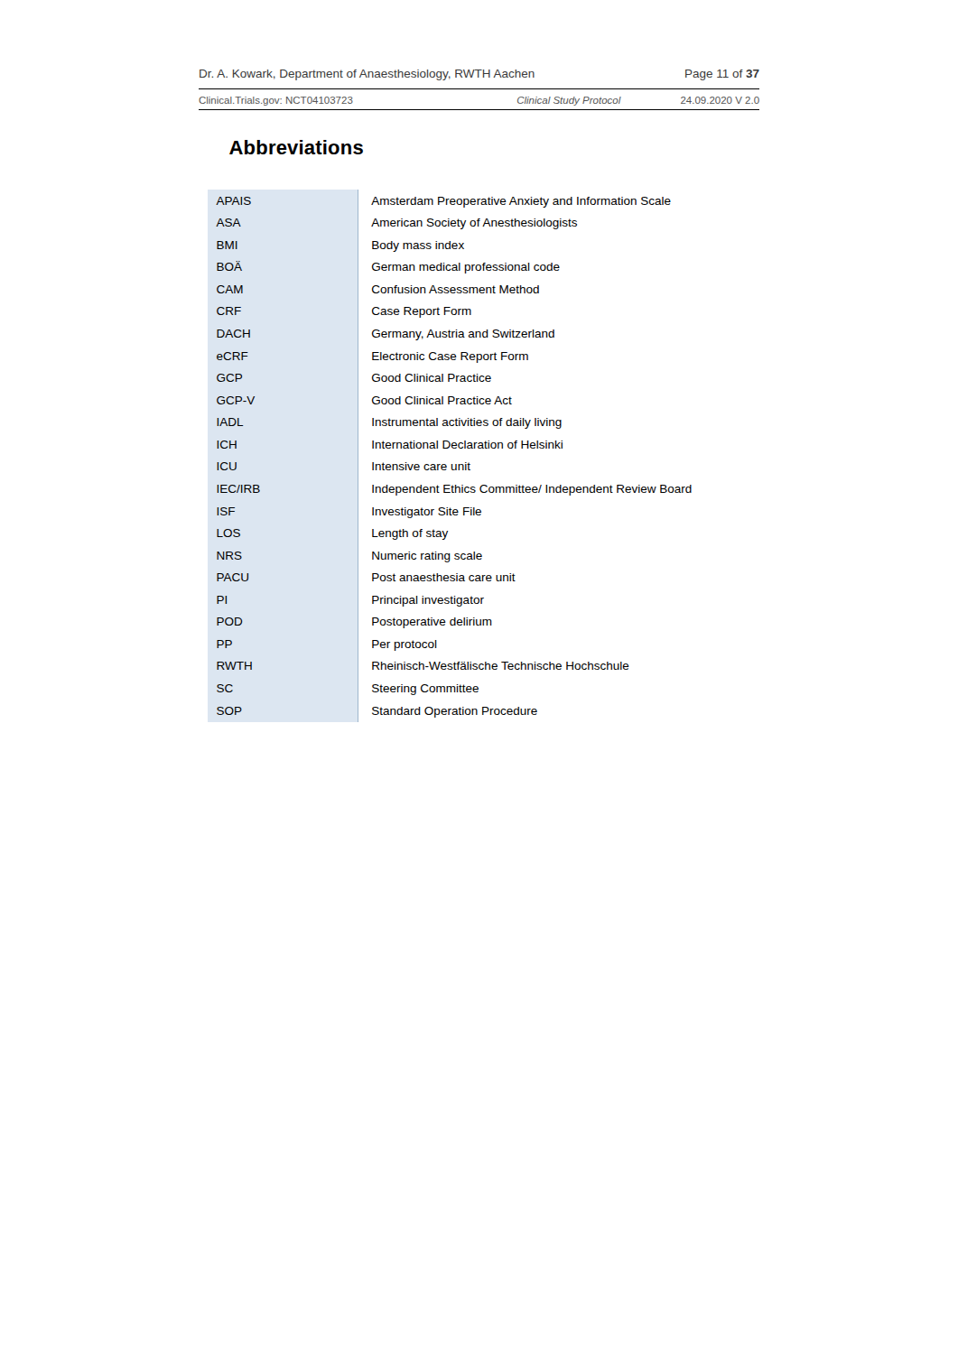Dr. A. Kowark, Department of Anaesthesiology, RWTH Aachen
Page 11 of 37
Clinical.Trials.gov: NCT04103723
Clinical Study Protocol
24.09.2020 V 2.0
Abbreviations
| APAIS | Amsterdam Preoperative Anxiety and Information Scale |
| ASA | American Society of Anesthesiologists |
| BMI | Body mass index |
| BOÄ | German medical professional code |
| CAM | Confusion Assessment Method |
| CRF | Case Report Form |
| DACH | Germany, Austria and Switzerland |
| eCRF | Electronic Case Report Form |
| GCP | Good Clinical Practice |
| GCP-V | Good Clinical Practice Act |
| IADL | Instrumental activities of daily living |
| ICH | International Declaration of Helsinki |
| ICU | Intensive care unit |
| IEC/IRB | Independent Ethics Committee/ Independent Review Board |
| ISF | Investigator Site File |
| LOS | Length of stay |
| NRS | Numeric rating scale |
| PACU | Post anaesthesia care unit |
| PI | Principal investigator |
| POD | Postoperative delirium |
| PP | Per protocol |
| RWTH | Rheinisch-Westfälische Technische Hochschule |
| SC | Steering Committee |
| SOP | Standard Operation Procedure |